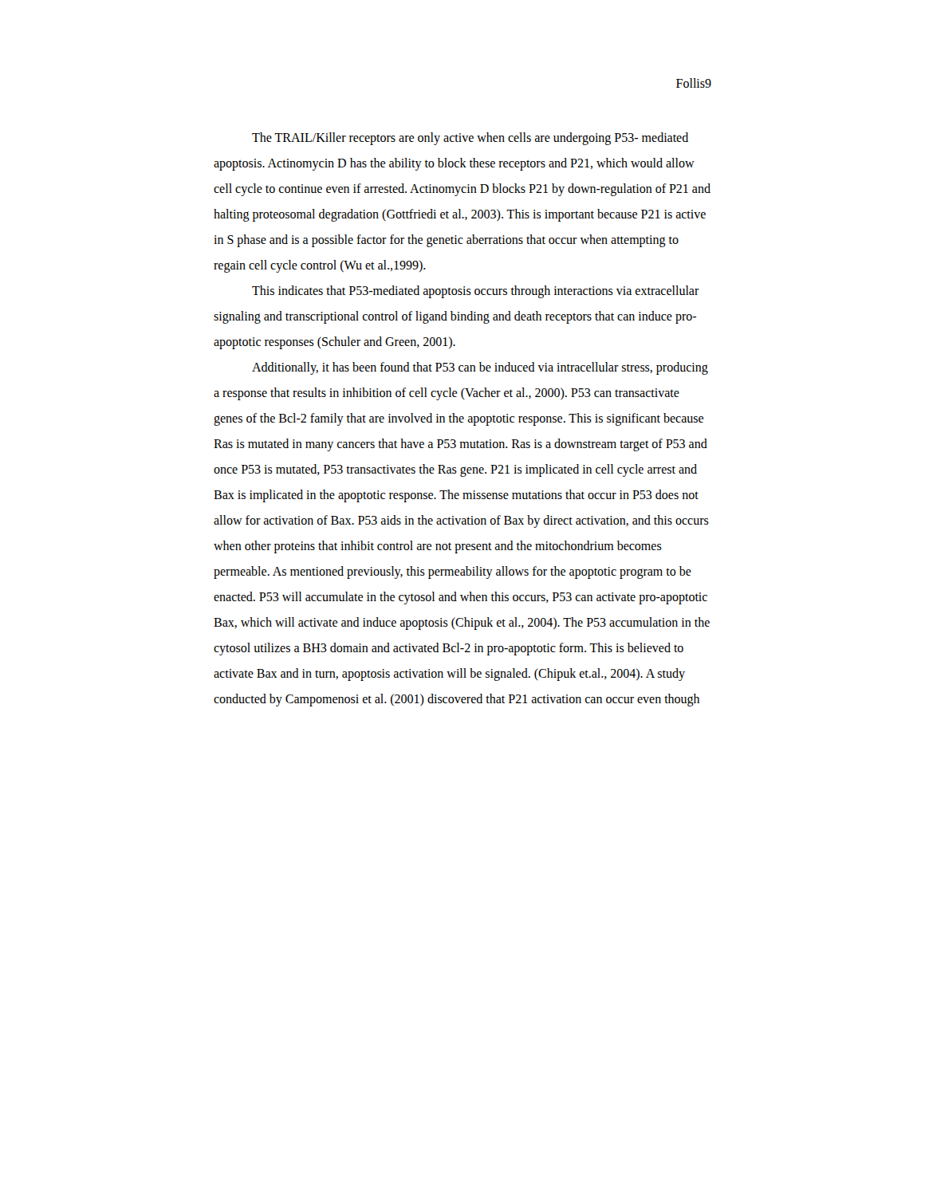Follis9
The TRAIL/Killer receptors are only active when cells are undergoing P53- mediated apoptosis. Actinomycin D has the ability to block these receptors and P21, which would allow cell cycle to continue even if arrested. Actinomycin D blocks P21 by down-regulation of P21 and halting proteosomal degradation (Gottfriedi et al., 2003). This is important because P21 is active in S phase and is a possible factor for the genetic aberrations that occur when attempting to regain cell cycle control (Wu et al.,1999).
This indicates that P53-mediated apoptosis occurs through interactions via extracellular signaling and transcriptional control of ligand binding and death receptors that can induce pro-apoptotic responses (Schuler and Green, 2001).
Additionally, it has been found that P53 can be induced via intracellular stress, producing a response that results in inhibition of cell cycle (Vacher et al., 2000). P53 can transactivate genes of the Bcl-2 family that are involved in the apoptotic response. This is significant because Ras is mutated in many cancers that have a P53 mutation. Ras is a downstream target of P53 and once P53 is mutated, P53 transactivates the Ras gene. P21 is implicated in cell cycle arrest and Bax is implicated in the apoptotic response. The missense mutations that occur in P53 does not allow for activation of Bax. P53 aids in the activation of Bax by direct activation, and this occurs when other proteins that inhibit control are not present and the mitochondrium becomes permeable. As mentioned previously, this permeability allows for the apoptotic program to be enacted. P53 will accumulate in the cytosol and when this occurs, P53 can activate pro-apoptotic Bax, which will activate and induce apoptosis (Chipuk et al., 2004). The P53 accumulation in the cytosol utilizes a BH3 domain and activated Bcl-2 in pro-apoptotic form. This is believed to activate Bax and in turn, apoptosis activation will be signaled. (Chipuk et.al., 2004). A study conducted by Campomenosi et al. (2001) discovered that P21 activation can occur even though